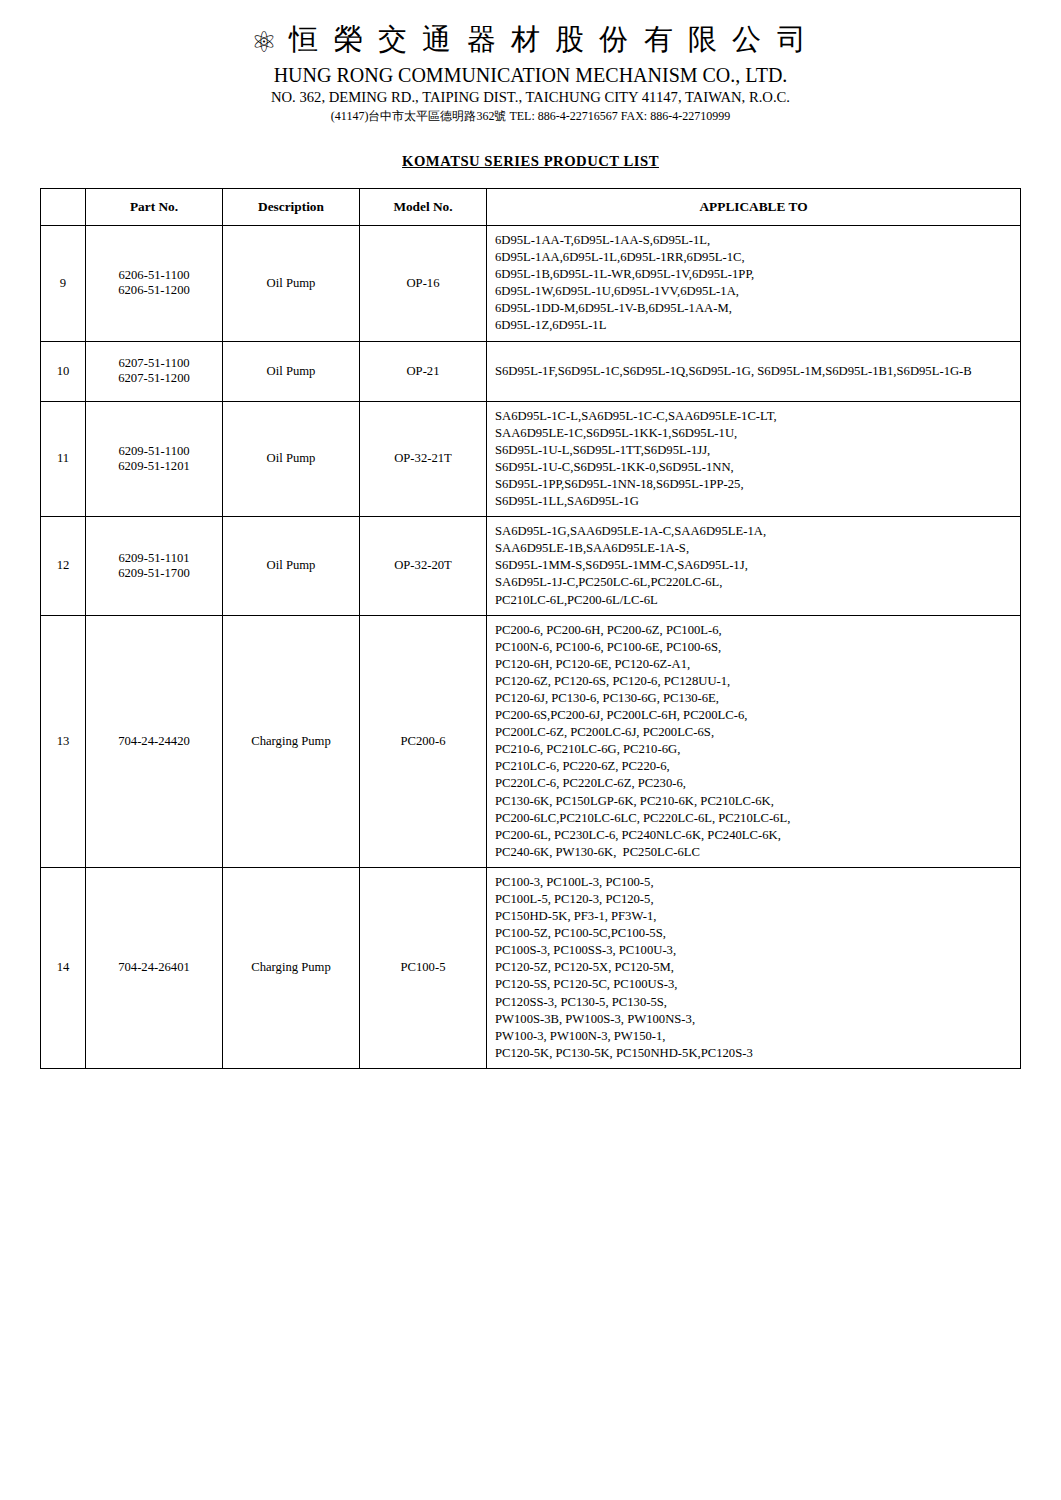⚛恒 榮 交 通 器 材 股 份 有 限 公 司
HUNG RONG COMMUNICATION MECHANISM CO., LTD.
NO. 362, DEMING RD., TAIPING DIST., TAICHUNG CITY 41147, TAIWAN, R.O.C.
(41147)台中市太平區德明路362號 TEL: 886-4-22716567 FAX: 886-4-22710999
KOMATSU SERIES PRODUCT LIST
| | Part No. | Description | Model No. | APPLICABLE TO |
| --- | --- | --- | --- | --- |
| 9 | 6206-51-1100 6206-51-1200 | Oil Pump | OP-16 | 6D95L-1AA-T,6D95L-1AA-S,6D95L-1L, 6D95L-1AA,6D95L-1L,6D95L-1RR,6D95L-1C, 6D95L-1B,6D95L-1L-WR,6D95L-1V,6D95L-1PP, 6D95L-1W,6D95L-1U,6D95L-1VV,6D95L-1A, 6D95L-1DD-M,6D95L-1V-B,6D95L-1AA-M, 6D95L-1Z,6D95L-1L |
| 10 | 6207-51-1100 6207-51-1200 | Oil Pump | OP-21 | S6D95L-1F,S6D95L-1C,S6D95L-1Q,S6D95L-1G, S6D95L-1M,S6D95L-1B1,S6D95L-1G-B |
| 11 | 6209-51-1100 6209-51-1201 | Oil Pump | OP-32-21T | SA6D95L-1C-L,SA6D95L-1C-C,SAA6D95LE-1C-LT, SAA6D95LE-1C,S6D95L-1KK-1,S6D95L-1U, S6D95L-1U-L,S6D95L-1TT,S6D95L-1JJ, S6D95L-1U-C,S6D95L-1KK-0,S6D95L-1NN, S6D95L-1PP,S6D95L-1NN-18,S6D95L-1PP-25, S6D95L-1LL,SA6D95L-1G |
| 12 | 6209-51-1101 6209-51-1700 | Oil Pump | OP-32-20T | SA6D95L-1G,SAA6D95LE-1A-C,SAA6D95LE-1A, SAA6D95LE-1B,SAA6D95LE-1A-S, S6D95L-1MM-S,S6D95L-1MM-C,SA6D95L-1J, SA6D95L-1J-C,PC250LC-6L,PC220LC-6L, PC210LC-6L,PC200-6L/LC-6L |
| 13 | 704-24-24420 | Charging Pump | PC200-6 | PC200-6, PC200-6H, PC200-6Z, PC100L-6, PC100N-6, PC100-6, PC100-6E, PC100-6S, PC120-6H, PC120-6E, PC120-6Z-A1, PC120-6Z, PC120-6S, PC120-6, PC128UU-1, PC120-6J, PC130-6, PC130-6G, PC130-6E, PC200-6S,PC200-6J, PC200LC-6H, PC200LC-6, PC200LC-6Z, PC200LC-6J, PC200LC-6S, PC210-6, PC210LC-6G, PC210-6G, PC210LC-6, PC220-6Z, PC220-6, PC220LC-6, PC220LC-6Z, PC230-6, PC130-6K, PC150LGP-6K, PC210-6K, PC210LC-6K, PC200-6LC,PC210LC-6LC, PC220LC-6L, PC210LC-6L, PC200-6L, PC230LC-6, PC240NLC-6K, PC240LC-6K, PC240-6K, PW130-6K, PC250LC-6LC |
| 14 | 704-24-26401 | Charging Pump | PC100-5 | PC100-3, PC100L-3, PC100-5, PC100L-5, PC120-3, PC120-5, PC150HD-5K, PF3-1, PF3W-1, PC100-5Z, PC100-5C,PC100-5S, PC100S-3, PC100SS-3, PC100U-3, PC120-5Z, PC120-5X, PC120-5M, PC120-5S, PC120-5C, PC100US-3, PC120SS-3, PC130-5, PC130-5S, PW100S-3B, PW100S-3, PW100NS-3, PW100-3, PW100N-3, PW150-1, PC120-5K, PC130-5K, PC150NHD-5K,PC120S-3 |